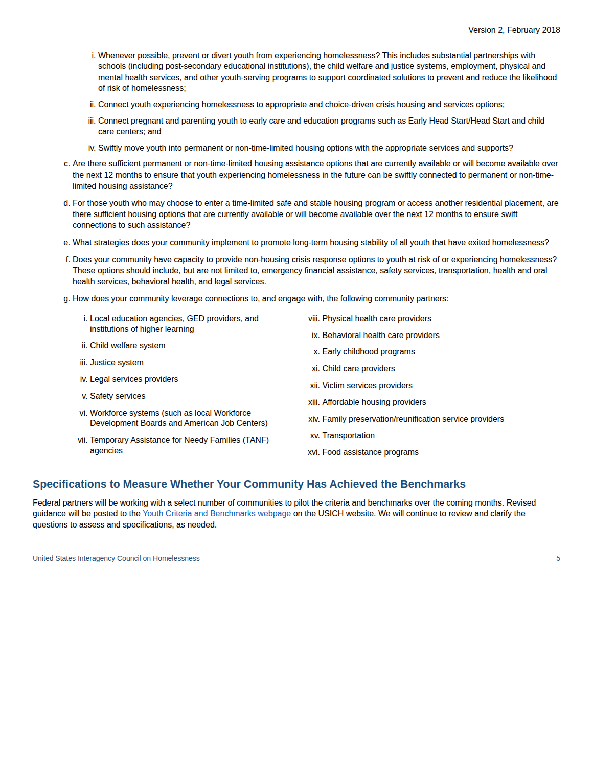Version 2, February 2018
Whenever possible, prevent or divert youth from experiencing homelessness? This includes substantial partnerships with schools (including post-secondary educational institutions), the child welfare and justice systems, employment, physical and mental health services, and other youth-serving programs to support coordinated solutions to prevent and reduce the likelihood of risk of homelessness;
Connect youth experiencing homelessness to appropriate and choice-driven crisis housing and services options;
Connect pregnant and parenting youth to early care and education programs such as Early Head Start/Head Start and child care centers; and
Swiftly move youth into permanent or non-time-limited housing options with the appropriate services and supports?
Are there sufficient permanent or non-time-limited housing assistance options that are currently available or will become available over the next 12 months to ensure that youth experiencing homelessness in the future can be swiftly connected to permanent or non-time-limited housing assistance?
For those youth who may choose to enter a time-limited safe and stable housing program or access another residential placement, are there sufficient housing options that are currently available or will become available over the next 12 months to ensure swift connections to such assistance?
What strategies does your community implement to promote long-term housing stability of all youth that have exited homelessness?
Does your community have capacity to provide non-housing crisis response options to youth at risk of or experiencing homelessness? These options should include, but are not limited to, emergency financial assistance, safety services, transportation, health and oral health services, behavioral health, and legal services.
How does your community leverage connections to, and engage with, the following community partners:
Local education agencies, GED providers, and institutions of higher learning
Child welfare system
Justice system
Legal services providers
Safety services
Workforce systems (such as local Workforce Development Boards and American Job Centers)
Temporary Assistance for Needy Families (TANF) agencies
Physical health care providers
Behavioral health care providers
Early childhood programs
Child care providers
Victim services providers
Affordable housing providers
Family preservation/reunification service providers
Transportation
Food assistance programs
Specifications to Measure Whether Your Community Has Achieved the Benchmarks
Federal partners will be working with a select number of communities to pilot the criteria and benchmarks over the coming months. Revised guidance will be posted to the Youth Criteria and Benchmarks webpage on the USICH website. We will continue to review and clarify the questions to assess and specifications, as needed.
United States Interagency Council on Homelessness
5